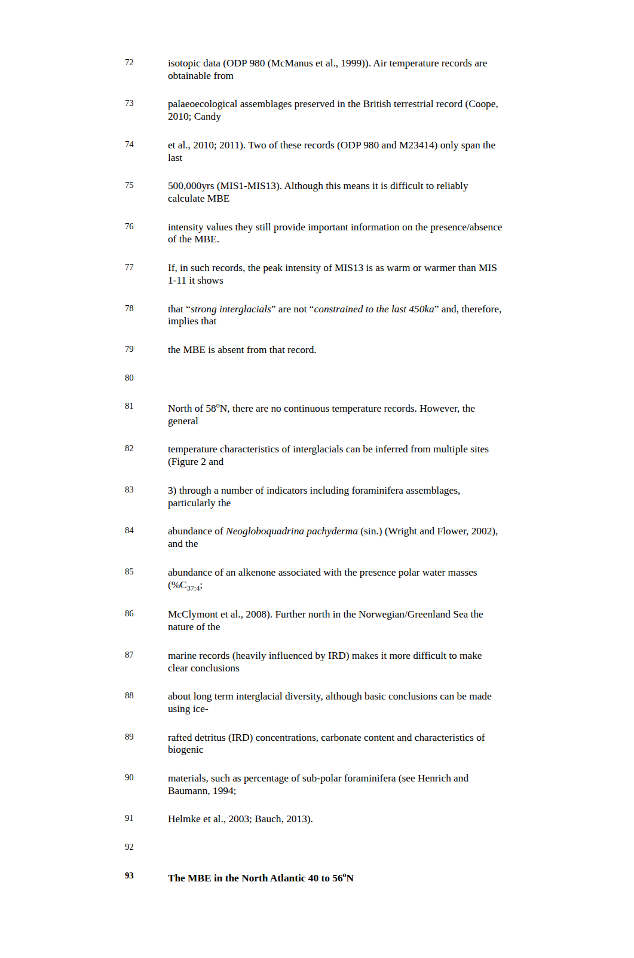isotopic data (ODP 980 (McManus et al., 1999)). Air temperature records are obtainable from
palaeoecological assemblages preserved in the British terrestrial record (Coope, 2010; Candy
et al., 2010; 2011). Two of these records (ODP 980 and M23414) only span the last
500,000yrs (MIS1-MIS13). Although this means it is difficult to reliably calculate MBE
intensity values they still provide important information on the presence/absence of the MBE.
If, in such records, the peak intensity of MIS13 is as warm or warmer than MIS 1-11 it shows
that “strong interglacials” are not “constrained to the last 450ka” and, therefore, implies that
the MBE is absent from that record.
North of 58oN, there are no continuous temperature records. However, the general
temperature characteristics of interglacials can be inferred from multiple sites (Figure 2 and
3) through a number of indicators including foraminifera assemblages, particularly the
abundance of Neogloboquadrina pachyderma (sin.) (Wright and Flower, 2002), and the
abundance of an alkenone associated with the presence polar water masses (%C37:4;
McClymont et al., 2008). Further north in the Norwegian/Greenland Sea the nature of the
marine records (heavily influenced by IRD) makes it more difficult to make clear conclusions
about long term interglacial diversity, although basic conclusions can be made using ice-
rafted detritus (IRD) concentrations, carbonate content and characteristics of biogenic
materials, such as percentage of sub-polar foraminifera (see Henrich and Baumann, 1994;
Helmke et al., 2003; Bauch, 2013).
The MBE in the North Atlantic 40 to 56oN